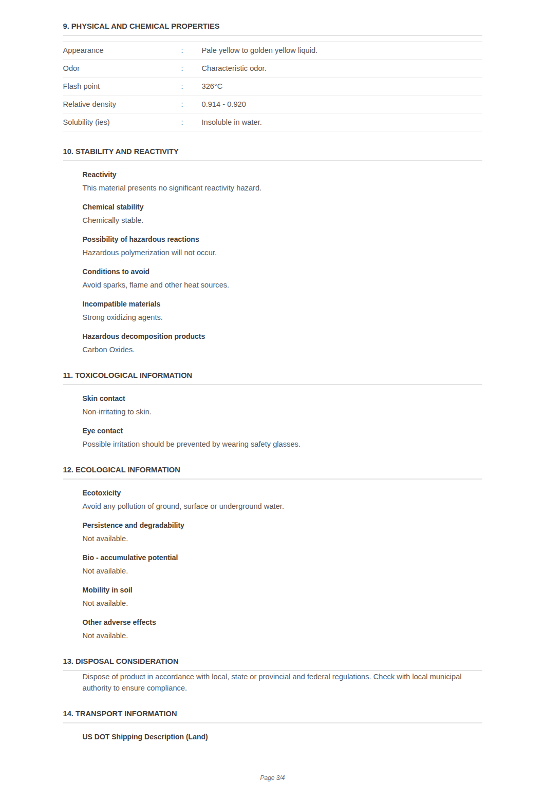9. PHYSICAL AND CHEMICAL PROPERTIES
| Appearance | : | Pale yellow to golden yellow liquid. |
| Odor | : | Characteristic odor. |
| Flash point | : | 326°C |
| Relative density | : | 0.914 - 0.920 |
| Solubility (ies) | : | Insoluble in water. |
10. STABILITY AND REACTIVITY
Reactivity
This material presents no significant reactivity hazard.
Chemical stability
Chemically stable.
Possibility of hazardous reactions
Hazardous polymerization will not occur.
Conditions to avoid
Avoid sparks, flame and other heat sources.
Incompatible materials
Strong oxidizing agents.
Hazardous decomposition products
Carbon Oxides.
11. TOXICOLOGICAL INFORMATION
Skin contact
Non-irritating to skin.
Eye contact
Possible irritation should be prevented by wearing safety glasses.
12. ECOLOGICAL INFORMATION
Ecotoxicity
Avoid any pollution of ground, surface or underground water.
Persistence and degradability
Not available.
Bio - accumulative potential
Not available.
Mobility in soil
Not available.
Other adverse effects
Not available.
13. DISPOSAL CONSIDERATION
Dispose of product in accordance with local, state or provincial and federal regulations. Check with local municipal authority to ensure compliance.
14. TRANSPORT INFORMATION
US DOT Shipping Description (Land)
Page 3/4